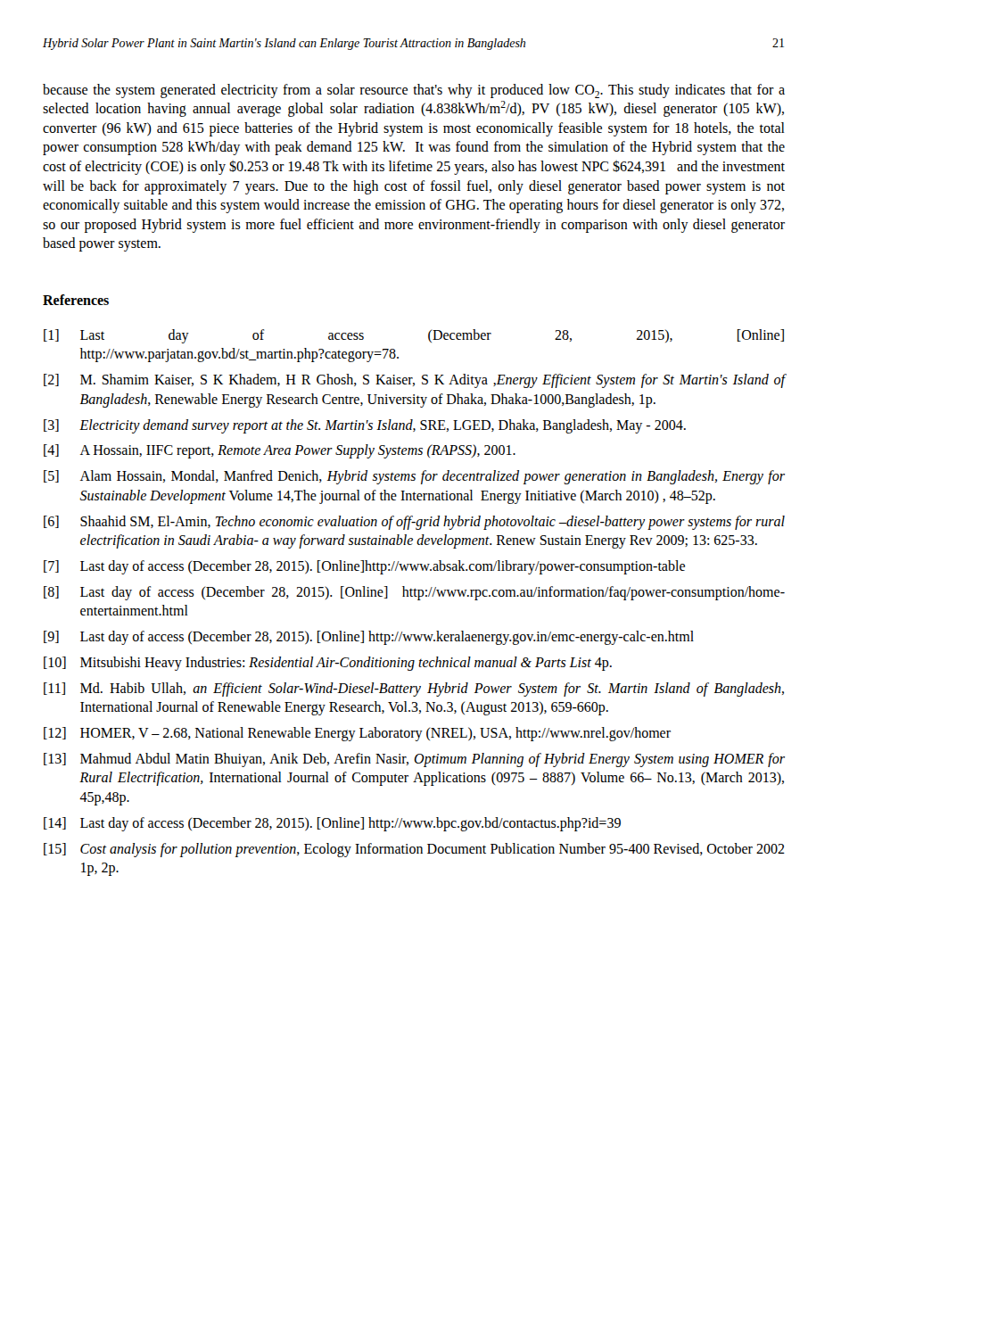Hybrid Solar Power Plant in Saint Martin's Island can Enlarge Tourist Attraction in Bangladesh 21
because the system generated electricity from a solar resource that's why it produced low CO2. This study indicates that for a selected location having annual average global solar radiation (4.838kWh/m2/d), PV (185 kW), diesel generator (105 kW), converter (96 kW) and 615 piece batteries of the Hybrid system is most economically feasible system for 18 hotels, the total power consumption 528 kWh/day with peak demand 125 kW. It was found from the simulation of the Hybrid system that the cost of electricity (COE) is only $0.253 or 19.48 Tk with its lifetime 25 years, also has lowest NPC $624,391 and the investment will be back for approximately 7 years. Due to the high cost of fossil fuel, only diesel generator based power system is not economically suitable and this system would increase the emission of GHG. The operating hours for diesel generator is only 372, so our proposed Hybrid system is more fuel efficient and more environment-friendly in comparison with only diesel generator based power system.
References
[1] Last day of access(December 28, 2015),[Online] http://www.parjatan.gov.bd/st_martin.php?category=78.
[2] M. Shamim Kaiser, S K Khadem, H R Ghosh, S Kaiser, S K Aditya ,Energy Efficient System for St Martin's Island of Bangladesh, Renewable Energy Research Centre, University of Dhaka, Dhaka-1000,Bangladesh, 1p.
[3] Electricity demand survey report at the St. Martin's Island, SRE, LGED, Dhaka, Bangladesh, May - 2004.
[4] A Hossain, IIFC report, Remote Area Power Supply Systems (RAPSS), 2001.
[5] Alam Hossain, Mondal, Manfred Denich, Hybrid systems for decentralized power generation in Bangladesh, Energy for Sustainable Development Volume 14,The journal of the International Energy Initiative (March 2010) , 48–52p.
[6] Shaahid SM, El-Amin, Techno economic evaluation of off-grid hybrid photovoltaic –diesel-battery power systems for rural electrification in Saudi Arabia- a way forward sustainable development. Renew Sustain Energy Rev 2009; 13: 625-33.
[7] Last day of access (December 28, 2015). [Online]http://www.absak.com/library/power-consumption-table
[8] Last day of access (December 28, 2015). [Online] http://www.rpc.com.au/information/faq/power-consumption/home-entertainment.html
[9] Last day of access (December 28, 2015). [Online] http://www.keralaenergy.gov.in/emc-energy-calc-en.html
[10] Mitsubishi Heavy Industries: Residential Air-Conditioning technical manual & Parts List 4p.
[11] Md. Habib Ullah, an Efficient Solar-Wind-Diesel-Battery Hybrid Power System for St. Martin Island of Bangladesh, International Journal of Renewable Energy Research, Vol.3, No.3, (August 2013), 659-660p.
[12] HOMER, V – 2.68, National Renewable Energy Laboratory (NREL), USA, http://www.nrel.gov/homer
[13] Mahmud Abdul Matin Bhuiyan, Anik Deb, Arefin Nasir, Optimum Planning of Hybrid Energy System using HOMER for Rural Electrification, International Journal of Computer Applications (0975 – 8887) Volume 66– No.13, (March 2013), 45p,48p.
[14] Last day of access (December 28, 2015). [Online] http://www.bpc.gov.bd/contactus.php?id=39
[15] Cost analysis for pollution prevention, Ecology Information Document Publication Number 95-400 Revised, October 2002 1p, 2p.